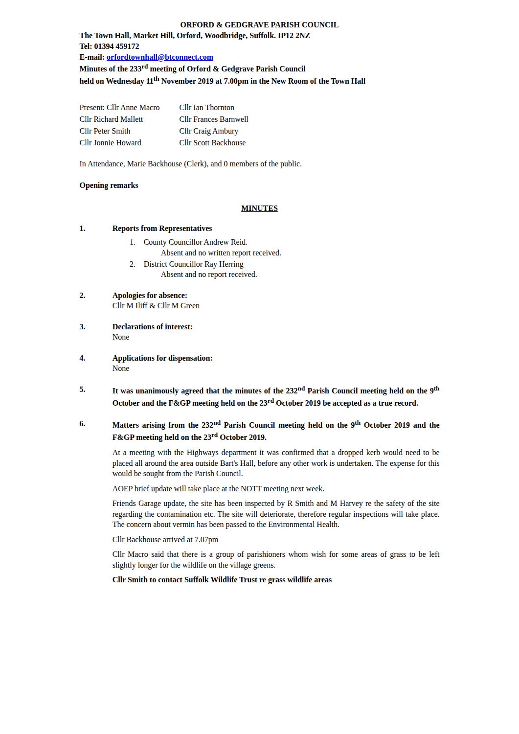ORFORD & GEDGRAVE PARISH COUNCIL
The Town Hall, Market Hill, Orford, Woodbridge, Suffolk. IP12 2NZ
Tel: 01394 459172
E-mail: orfordtownhall@btconnect.com
Minutes of the 233rd meeting of Orford & Gedgrave Parish Council
held on Wednesday 11th November 2019 at 7.00pm in the New Room of the Town Hall
| Present: Cllr Anne Macro | Cllr Ian Thornton |
| Cllr Richard Mallett | Cllr Frances Barnwell |
| Cllr Peter Smith | Cllr Craig Ambury |
| Cllr Jonnie Howard | Cllr Scott Backhouse |
In Attendance, Marie Backhouse (Clerk), and 0 members of the public.
Opening remarks
MINUTES
Reports from Representatives
County Councillor Andrew Reid. Absent and no written report received.
District Councillor Ray Herring Absent and no report received.
Apologies for absence:
Cllr M Iliff & Cllr M Green
Declarations of interest:
None
Applications for dispensation:
None
It was unanimously agreed that the minutes of the 232nd Parish Council meeting held on the 9th October and the F&GP meeting held on the 23rd October 2019 be accepted as a true record.
Matters arising from the 232nd Parish Council meeting held on the 9th October 2019 and the F&GP meeting held on the 23rd October 2019.
At a meeting with the Highways department it was confirmed that a dropped kerb would need to be placed all around the area outside Bart's Hall, before any other work is undertaken. The expense for this would be sought from the Parish Council.
AOEP brief update will take place at the NOTT meeting next week.
Friends Garage update, the site has been inspected by R Smith and M Harvey re the safety of the site regarding the contamination etc. The site will deteriorate, therefore regular inspections will take place. The concern about vermin has been passed to the Environmental Health.
Cllr Backhouse arrived at 7.07pm
Cllr Macro said that there is a group of parishioners whom wish for some areas of grass to be left slightly longer for the wildlife on the village greens.
Cllr Smith to contact Suffolk Wildlife Trust re grass wildlife areas